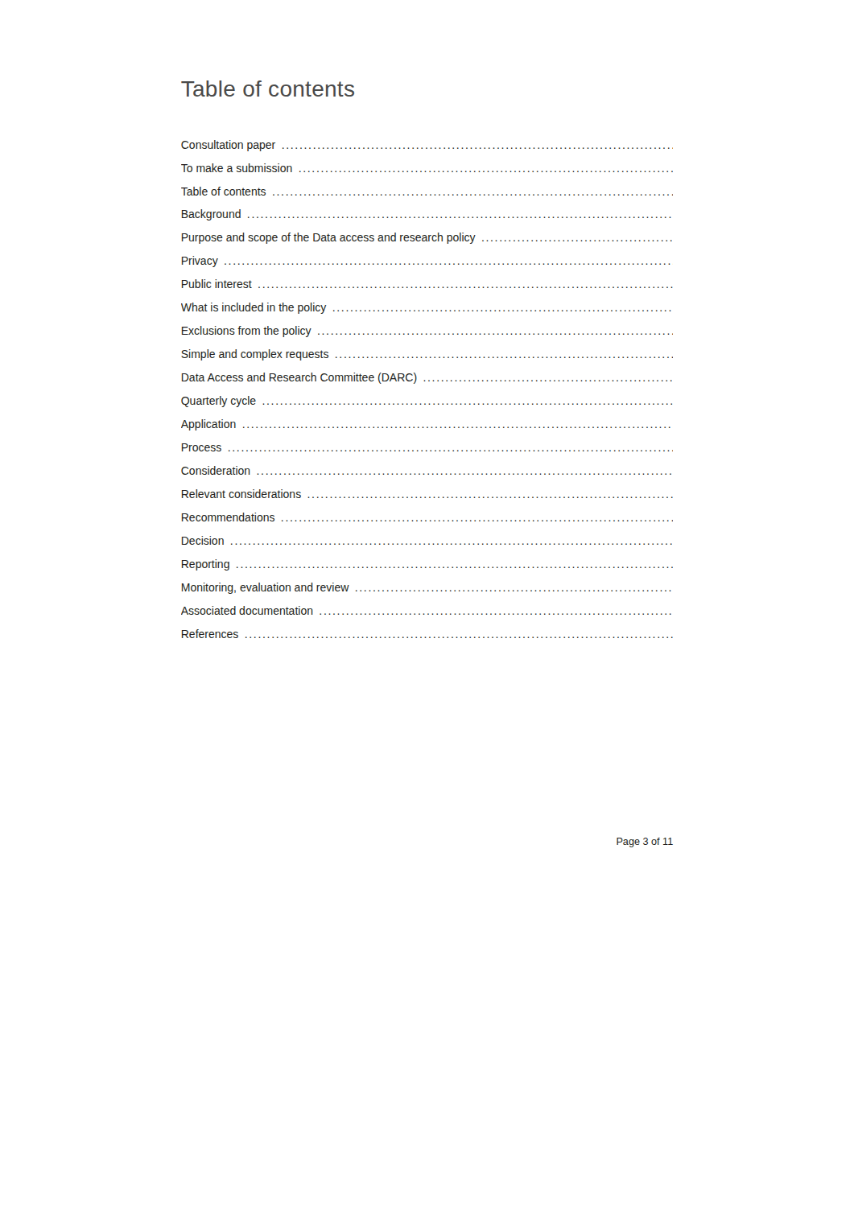Table of contents
Consultation paper ............................................................................................................................. 1
To make a submission ............................................................................................................. 2
Table of contents ..................................................................................................................... 3
Background ............................................................................................................................. 4
Purpose and scope of the Data access and research policy ................................................................ 5
Privacy ..................................................................................................................................... 5
Public interest ......................................................................................................................... 5
What is included in the policy ................................................................................................. 6
Exclusions from the policy ..................................................................................................... 6
Simple and complex requests ................................................................................................ 6
Data Access and Research Committee (DARC) ....................................................................... 7
Quarterly cycle ....................................................................................................................... 7
Application .............................................................................................................................. 7
Process ................................................................................................................................... 8
Consideration ......................................................................................................................... 9
Relevant considerations ....................................................................................................... 9
Recommendations ................................................................................................................. 9
Decision ................................................................................................................................. 10
Reporting ............................................................................................................................... 10
Monitoring, evaluation and review ....................................................................................... 10
Associated documentation ................................................................................................. 11
References ............................................................................................................................. 11
Page 3 of 11